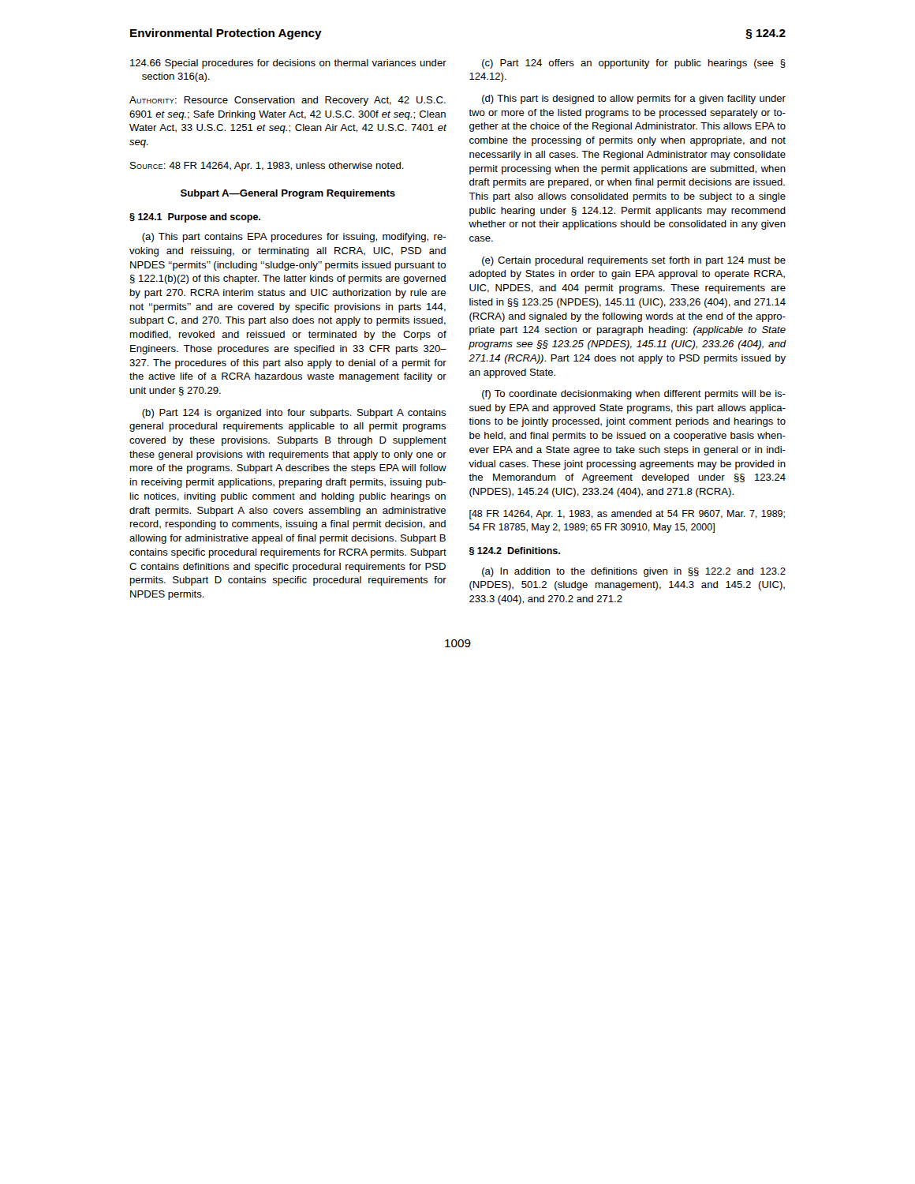Environmental Protection Agency § 124.2
124.66 Special procedures for decisions on thermal variances under section 316(a).
Authority: Resource Conservation and Recovery Act, 42 U.S.C. 6901 et seq.; Safe Drinking Water Act, 42 U.S.C. 300f et seq.; Clean Water Act, 33 U.S.C. 1251 et seq.; Clean Air Act, 42 U.S.C. 7401 et seq.
Source: 48 FR 14264, Apr. 1, 1983, unless otherwise noted.
Subpart A—General Program Requirements
§ 124.1 Purpose and scope.
(a) This part contains EPA procedures for issuing, modifying, revoking and reissuing, or terminating all RCRA, UIC, PSD and NPDES ‘‘permits’’ (including ‘‘sludge-only’’ permits issued pursuant to § 122.1(b)(2) of this chapter. The latter kinds of permits are governed by part 270. RCRA interim status and UIC authorization by rule are not ‘‘permits’’ and are covered by specific provisions in parts 144, subpart C, and 270. This part also does not apply to permits issued, modified, revoked and reissued or terminated by the Corps of Engineers. Those procedures are specified in 33 CFR parts 320–327. The procedures of this part also apply to denial of a permit for the active life of a RCRA hazardous waste management facility or unit under § 270.29.
(b) Part 124 is organized into four subparts. Subpart A contains general procedural requirements applicable to all permit programs covered by these provisions. Subparts B through D supplement these general provisions with requirements that apply to only one or more of the programs. Subpart A describes the steps EPA will follow in receiving permit applications, preparing draft permits, issuing public notices, inviting public comment and holding public hearings on draft permits. Subpart A also covers assembling an administrative record, responding to comments, issuing a final permit decision, and allowing for administrative appeal of final permit decisions. Subpart B contains specific procedural requirements for RCRA permits. Subpart C contains definitions and specific procedural requirements for PSD permits. Subpart D contains specific procedural requirements for NPDES permits.
(c) Part 124 offers an opportunity for public hearings (see § 124.12).
(d) This part is designed to allow permits for a given facility under two or more of the listed programs to be processed separately or together at the choice of the Regional Administrator. This allows EPA to combine the processing of permits only when appropriate, and not necessarily in all cases. The Regional Administrator may consolidate permit processing when the permit applications are submitted, when draft permits are prepared, or when final permit decisions are issued. This part also allows consolidated permits to be subject to a single public hearing under § 124.12. Permit applicants may recommend whether or not their applications should be consolidated in any given case.
(e) Certain procedural requirements set forth in part 124 must be adopted by States in order to gain EPA approval to operate RCRA, UIC, NPDES, and 404 permit programs. These requirements are listed in §§ 123.25 (NPDES), 145.11 (UIC), 233,26 (404), and 271.14 (RCRA) and signaled by the following words at the end of the appropriate part 124 section or paragraph heading: (applicable to State programs see §§ 123.25 (NPDES), 145.11 (UIC), 233.26 (404), and 271.14 (RCRA)). Part 124 does not apply to PSD permits issued by an approved State.
(f) To coordinate decisionmaking when different permits will be issued by EPA and approved State programs, this part allows applications to be jointly processed, joint comment periods and hearings to be held, and final permits to be issued on a cooperative basis whenever EPA and a State agree to take such steps in general or in individual cases. These joint processing agreements may be provided in the Memorandum of Agreement developed under §§ 123.24 (NPDES), 145.24 (UIC), 233.24 (404), and 271.8 (RCRA).
[48 FR 14264, Apr. 1, 1983, as amended at 54 FR 9607, Mar. 7, 1989; 54 FR 18785, May 2, 1989; 65 FR 30910, May 15, 2000]
§ 124.2 Definitions.
(a) In addition to the definitions given in §§ 122.2 and 123.2 (NPDES), 501.2 (sludge management), 144.3 and 145.2 (UIC), 233.3 (404), and 270.2 and 271.2
1009